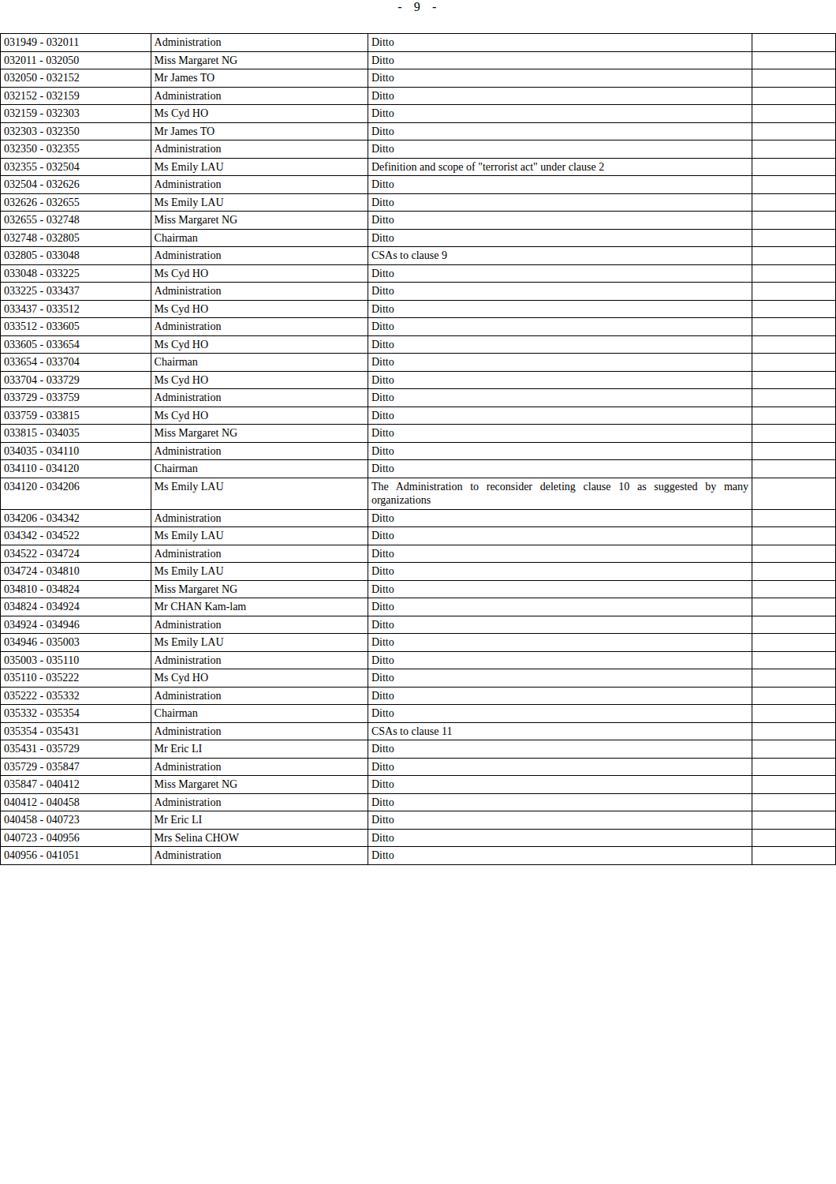- 9 -
| 031949 - 032011 | Administration | Ditto | |
| 032011 - 032050 | Miss Margaret NG | Ditto | |
| 032050 - 032152 | Mr James TO | Ditto | |
| 032152 - 032159 | Administration | Ditto | |
| 032159 - 032303 | Ms Cyd HO | Ditto | |
| 032303 - 032350 | Mr James TO | Ditto | |
| 032350 - 032355 | Administration | Ditto | |
| 032355 - 032504 | Ms Emily LAU | Definition and scope of "terrorist act" under clause 2 | |
| 032504 - 032626 | Administration | Ditto | |
| 032626 - 032655 | Ms Emily LAU | Ditto | |
| 032655 - 032748 | Miss Margaret NG | Ditto | |
| 032748 - 032805 | Chairman | Ditto | |
| 032805 - 033048 | Administration | CSAs to clause 9 | |
| 033048 - 033225 | Ms Cyd HO | Ditto | |
| 033225 - 033437 | Administration | Ditto | |
| 033437 - 033512 | Ms Cyd HO | Ditto | |
| 033512 - 033605 | Administration | Ditto | |
| 033605 - 033654 | Ms Cyd HO | Ditto | |
| 033654 - 033704 | Chairman | Ditto | |
| 033704 - 033729 | Ms Cyd HO | Ditto | |
| 033729 - 033759 | Administration | Ditto | |
| 033759 - 033815 | Ms Cyd HO | Ditto | |
| 033815 - 034035 | Miss Margaret NG | Ditto | |
| 034035 - 034110 | Administration | Ditto | |
| 034110 - 034120 | Chairman | Ditto | |
| 034120 - 034206 | Ms Emily LAU | The Administration to reconsider deleting clause 10 as suggested by many organizations | |
| 034206 - 034342 | Administration | Ditto | |
| 034342 - 034522 | Ms Emily LAU | Ditto | |
| 034522 - 034724 | Administration | Ditto | |
| 034724 - 034810 | Ms Emily LAU | Ditto | |
| 034810 - 034824 | Miss Margaret NG | Ditto | |
| 034824 - 034924 | Mr CHAN Kam-lam | Ditto | |
| 034924 - 034946 | Administration | Ditto | |
| 034946 - 035003 | Ms Emily LAU | Ditto | |
| 035003 - 035110 | Administration | Ditto | |
| 035110 - 035222 | Ms Cyd HO | Ditto | |
| 035222 - 035332 | Administration | Ditto | |
| 035332 - 035354 | Chairman | Ditto | |
| 035354 - 035431 | Administration | CSAs to clause 11 | |
| 035431 - 035729 | Mr Eric LI | Ditto | |
| 035729 - 035847 | Administration | Ditto | |
| 035847 - 040412 | Miss Margaret NG | Ditto | |
| 040412 - 040458 | Administration | Ditto | |
| 040458 - 040723 | Mr Eric LI | Ditto | |
| 040723 - 040956 | Mrs Selina CHOW | Ditto | |
| 040956 - 041051 | Administration | Ditto | |